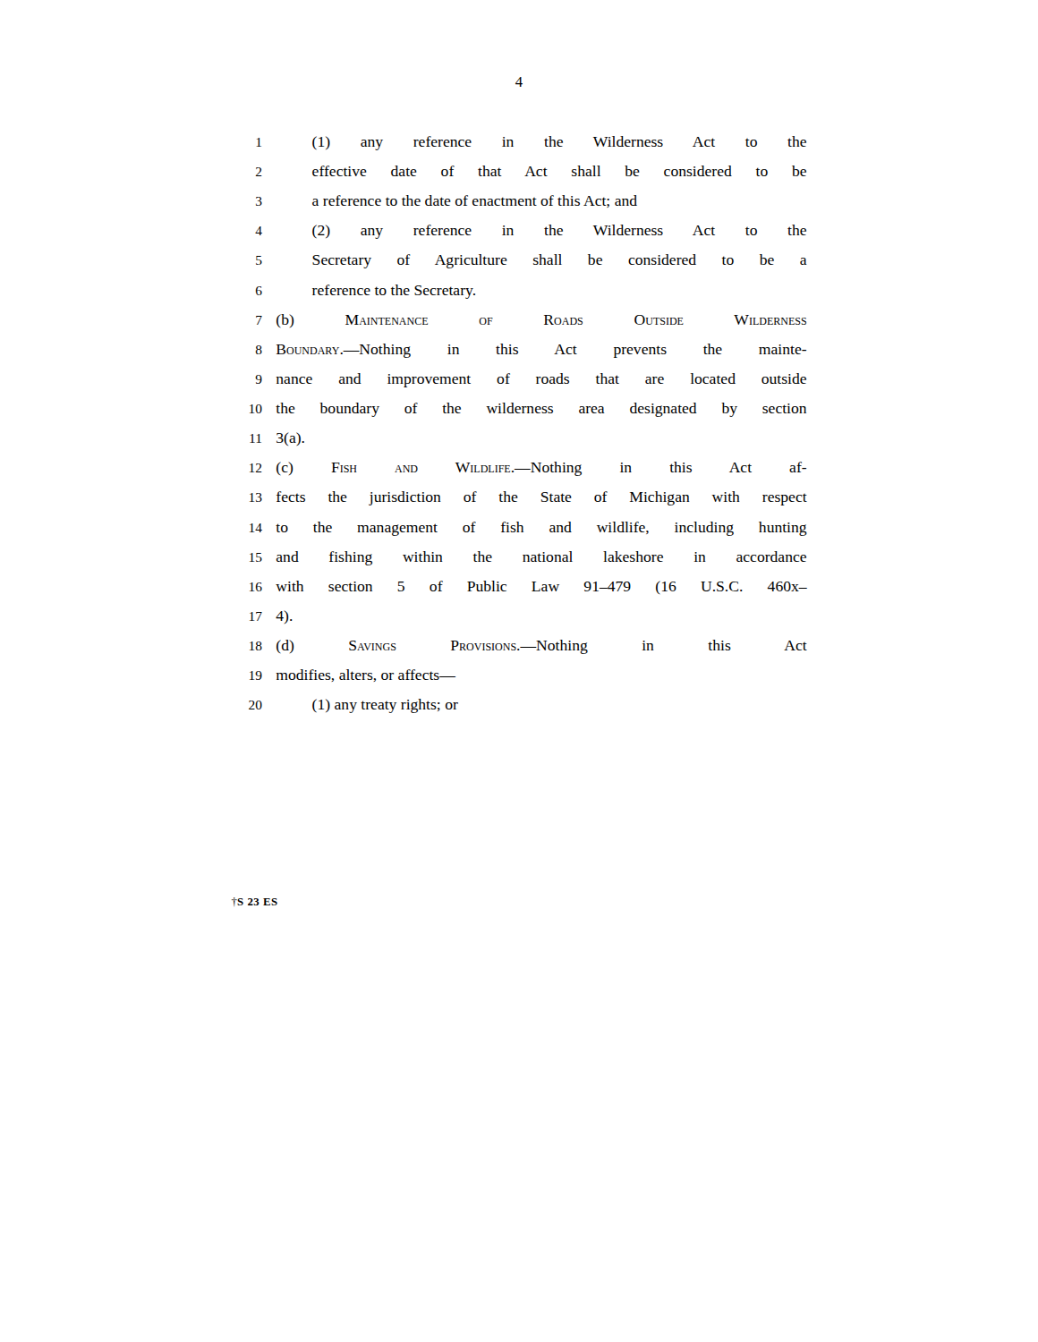4
1 (1) any reference in the Wilderness Act to the
2 effective date of that Act shall be considered to be
3 a reference to the date of enactment of this Act; and
4 (2) any reference in the Wilderness Act to the
5 Secretary of Agriculture shall be considered to be a
6 reference to the Secretary.
7 (b) Maintenance of Roads Outside Wilderness
8 Boundary.—Nothing in this Act prevents the mainte-
9 nance and improvement of roads that are located outside
10 the boundary of the wilderness area designated by section
11 3(a).
12 (c) Fish and Wildlife.—Nothing in this Act af-
13 fects the jurisdiction of the State of Michigan with respect
14 to the management of fish and wildlife, including hunting
15 and fishing within the national lakeshore in accordance
16 with section 5 of Public Law 91–479 (16 U.S.C. 460x–
17 4).
18 (d) Savings Provisions.—Nothing in this Act
19 modifies, alters, or affects—
20 (1) any treaty rights; or
†S 23 ES